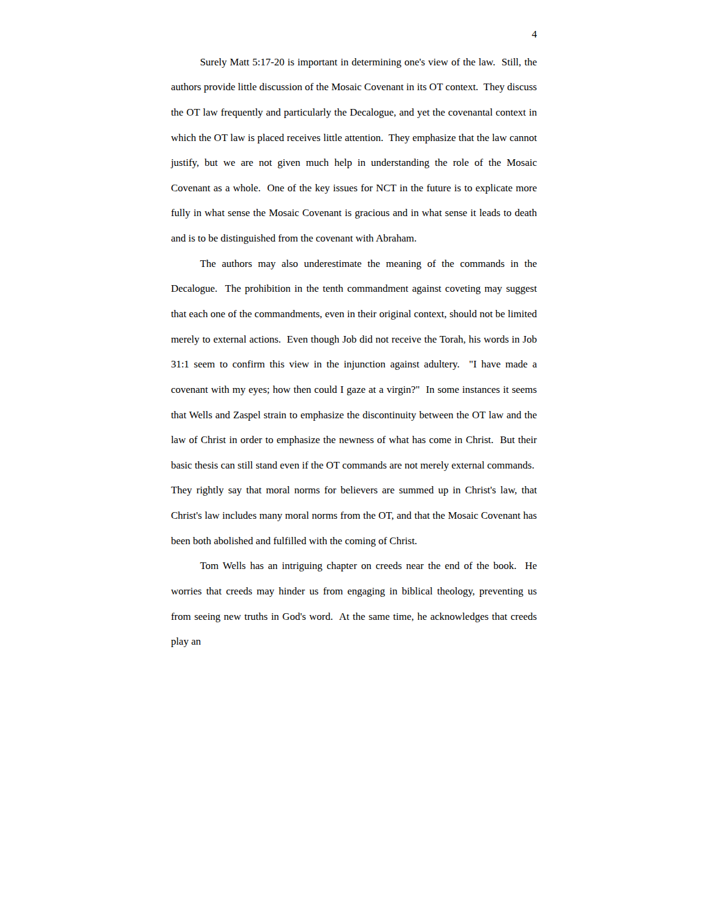4
Surely Matt 5:17-20 is important in determining one's view of the law. Still, the authors provide little discussion of the Mosaic Covenant in its OT context. They discuss the OT law frequently and particularly the Decalogue, and yet the covenantal context in which the OT law is placed receives little attention. They emphasize that the law cannot justify, but we are not given much help in understanding the role of the Mosaic Covenant as a whole. One of the key issues for NCT in the future is to explicate more fully in what sense the Mosaic Covenant is gracious and in what sense it leads to death and is to be distinguished from the covenant with Abraham.
The authors may also underestimate the meaning of the commands in the Decalogue. The prohibition in the tenth commandment against coveting may suggest that each one of the commandments, even in their original context, should not be limited merely to external actions. Even though Job did not receive the Torah, his words in Job 31:1 seem to confirm this view in the injunction against adultery. "I have made a covenant with my eyes; how then could I gaze at a virgin?" In some instances it seems that Wells and Zaspel strain to emphasize the discontinuity between the OT law and the law of Christ in order to emphasize the newness of what has come in Christ. But their basic thesis can still stand even if the OT commands are not merely external commands. They rightly say that moral norms for believers are summed up in Christ's law, that Christ's law includes many moral norms from the OT, and that the Mosaic Covenant has been both abolished and fulfilled with the coming of Christ.
Tom Wells has an intriguing chapter on creeds near the end of the book. He worries that creeds may hinder us from engaging in biblical theology, preventing us from seeing new truths in God's word. At the same time, he acknowledges that creeds play an